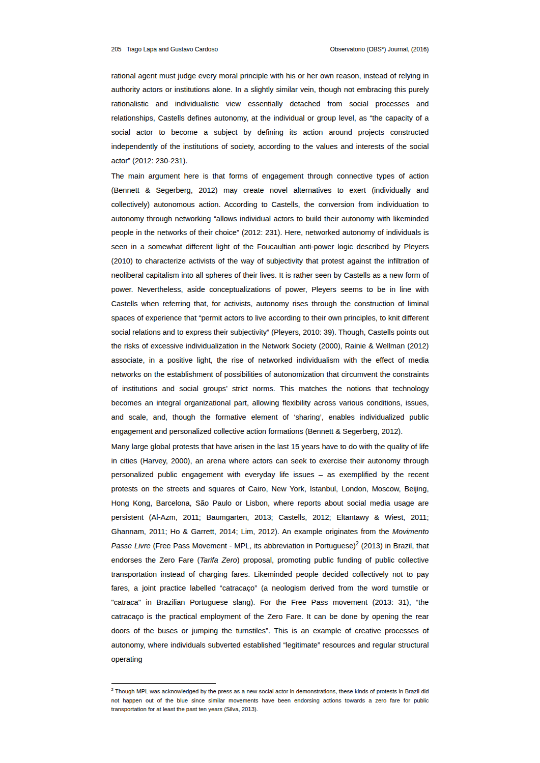205 Tiago Lapa and Gustavo Cardoso Observatorio (OBS*) Journal, (2016)
rational agent must judge every moral principle with his or her own reason, instead of relying in authority actors or institutions alone. In a slightly similar vein, though not embracing this purely rationalistic and individualistic view essentially detached from social processes and relationships, Castells defines autonomy, at the individual or group level, as “the capacity of a social actor to become a subject by defining its action around projects constructed independently of the institutions of society, according to the values and interests of the social actor” (2012: 230-231).
The main argument here is that forms of engagement through connective types of action (Bennett & Segerberg, 2012) may create novel alternatives to exert (individually and collectively) autonomous action. According to Castells, the conversion from individuation to autonomy through networking “allows individual actors to build their autonomy with likeminded people in the networks of their choice” (2012: 231). Here, networked autonomy of individuals is seen in a somewhat different light of the Foucaultian anti-power logic described by Pleyers (2010) to characterize activists of the way of subjectivity that protest against the infiltration of neoliberal capitalism into all spheres of their lives. It is rather seen by Castells as a new form of power. Nevertheless, aside conceptualizations of power, Pleyers seems to be in line with Castells when referring that, for activists, autonomy rises through the construction of liminal spaces of experience that “permit actors to live according to their own principles, to knit different social relations and to express their subjectivity” (Pleyers, 2010: 39). Though, Castells points out the risks of excessive individualization in the Network Society (2000), Rainie & Wellman (2012) associate, in a positive light, the rise of networked individualism with the effect of media networks on the establishment of possibilities of autonomization that circumvent the constraints of institutions and social groups’ strict norms. This matches the notions that technology becomes an integral organizational part, allowing flexibility across various conditions, issues, and scale, and, though the formative element of ‘sharing’, enables individualized public engagement and personalized collective action formations (Bennett & Segerberg, 2012).
Many large global protests that have arisen in the last 15 years have to do with the quality of life in cities (Harvey, 2000), an arena where actors can seek to exercise their autonomy through personalized public engagement with everyday life issues – as exemplified by the recent protests on the streets and squares of Cairo, New York, Istanbul, London, Moscow, Beijing, Hong Kong, Barcelona, São Paulo or Lisbon, where reports about social media usage are persistent (Al-Azm, 2011; Baumgarten, 2013; Castells, 2012; Eltantawy & Wiest, 2011; Ghannam, 2011; Ho & Garrett, 2014; Lim, 2012). An example originates from the Movimento Passe Livre (Free Pass Movement - MPL, its abbreviation in Portuguese)2 (2013) in Brazil, that endorses the Zero Fare (Tarifa Zero) proposal, promoting public funding of public collective transportation instead of charging fares. Likeminded people decided collectively not to pay fares, a joint practice labelled “catracaço” (a neologism derived from the word turnstile or "catraca" in Brazilian Portuguese slang). For the Free Pass movement (2013: 31), “the catracaço is the practical employment of the Zero Fare. It can be done by opening the rear doors of the buses or jumping the turnstiles”. This is an example of creative processes of autonomy, where individuals subverted established “legitimate” resources and regular structural operating
2 Though MPL was acknowledged by the press as a new social actor in demonstrations, these kinds of protests in Brazil did not happen out of the blue since similar movements have been endorsing actions towards a zero fare for public transportation for at least the past ten years (Silva, 2013).